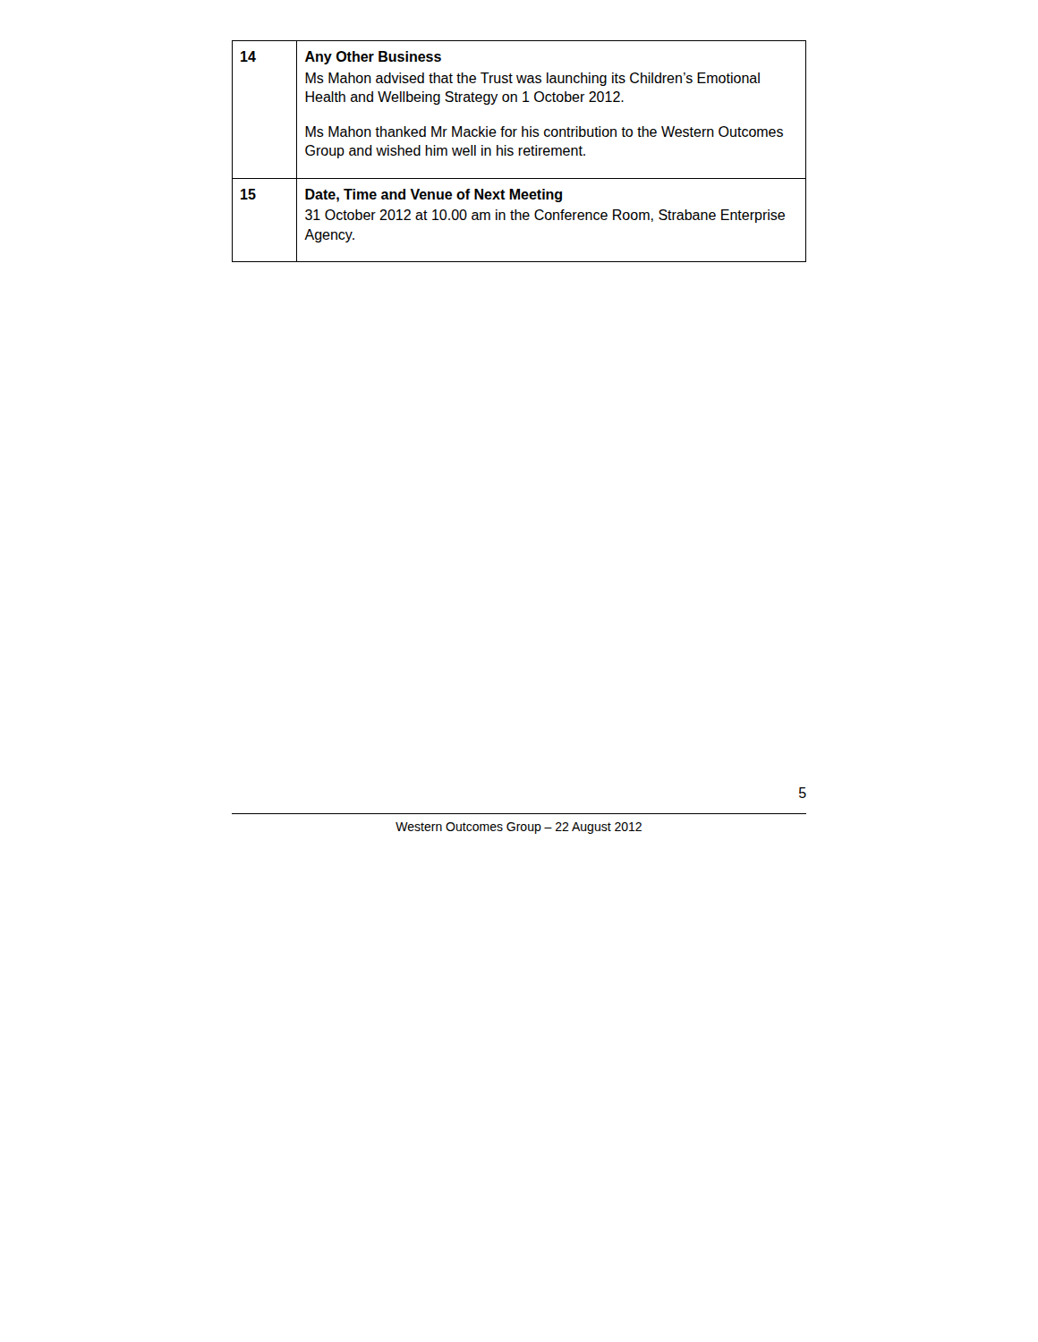| 14 | Any Other Business Ms Mahon advised that the Trust was launching its Children’s Emotional Health and Wellbeing Strategy on 1 October 2012. Ms Mahon thanked Mr Mackie for his contribution to the Western Outcomes Group and wished him well in his retirement. |
| 15 | Date, Time and Venue of Next Meeting 31 October 2012 at 10.00 am in the Conference Room, Strabane Enterprise Agency. |
5
Western Outcomes Group – 22 August 2012